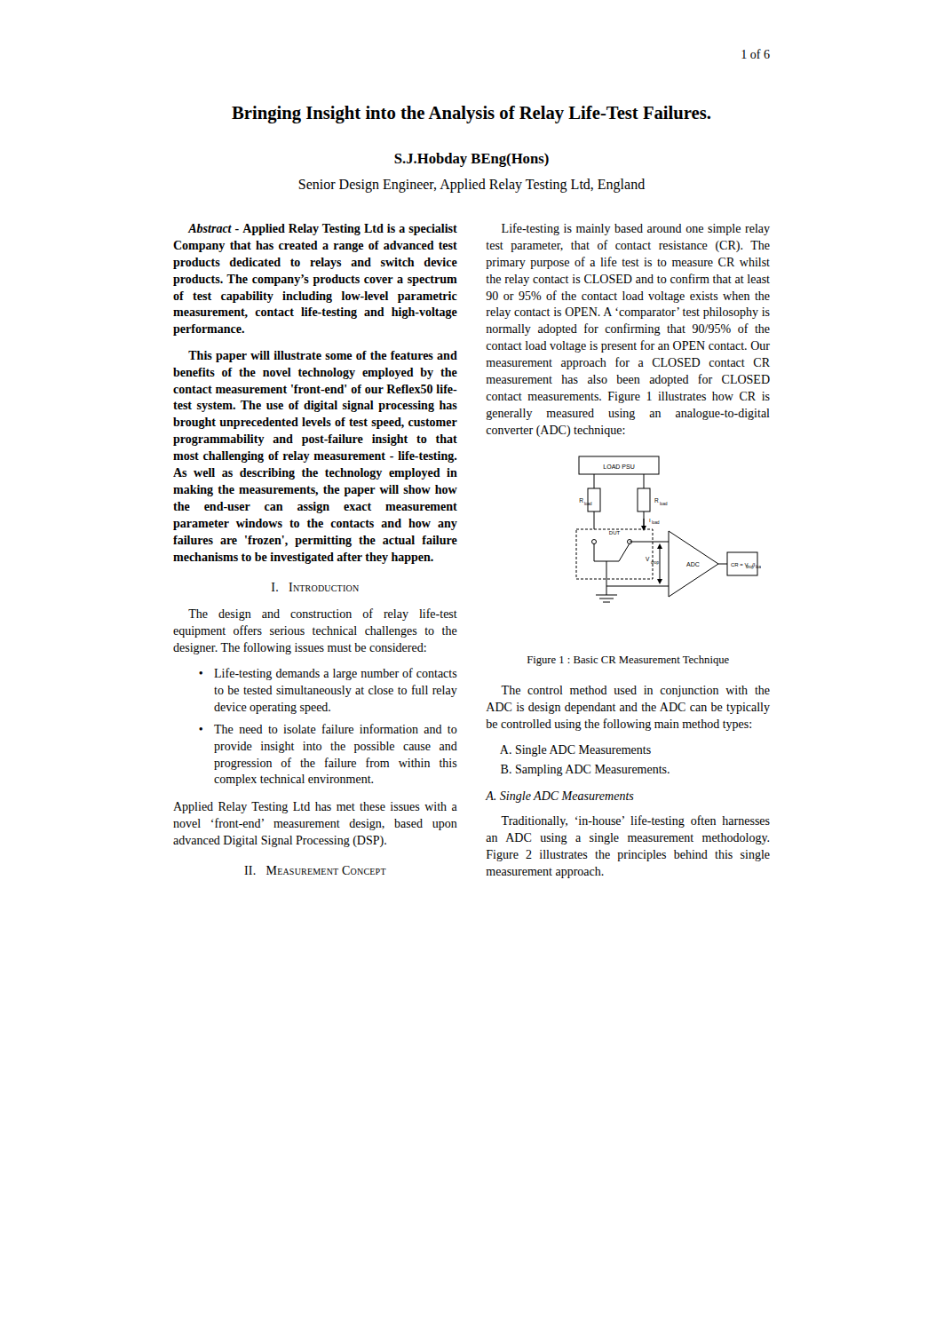1 of 6
Bringing Insight into the Analysis of Relay Life-Test Failures.
S.J.Hobday BEng(Hons)
Senior Design Engineer, Applied Relay Testing Ltd, England
Abstract - Applied Relay Testing Ltd is a specialist Company that has created a range of advanced test products dedicated to relays and switch device products. The company’s products cover a spectrum of test capability including low-level parametric measurement, contact life-testing and high-voltage performance.
This paper will illustrate some of the features and benefits of the novel technology employed by the contact measurement 'front-end' of our Reflex50 life-test system. The use of digital signal processing has brought unprecedented levels of test speed, customer programmability and post-failure insight to that most challenging of relay measurement - life-testing. As well as describing the technology employed in making the measurements, the paper will show how the end-user can assign exact measurement parameter windows to the contacts and how any failures are 'frozen', permitting the actual failure mechanisms to be investigated after they happen.
I. Introduction
The design and construction of relay life-test equipment offers serious technical challenges to the designer. The following issues must be considered:
Life-testing demands a large number of contacts to be tested simultaneously at close to full relay device operating speed.
The need to isolate failure information and to provide insight into the possible cause and progression of the failure from within this complex technical environment.
Applied Relay Testing Ltd has met these issues with a novel ‘front-end’ measurement design, based upon advanced Digital Signal Processing (DSP).
II. Measurement Concept
Life-testing is mainly based around one simple relay test parameter, that of contact resistance (CR). The primary purpose of a life test is to measure CR whilst the relay contact is CLOSED and to confirm that at least 90 or 95% of the contact load voltage exists when the relay contact is OPEN. A ‘comparator’ test philosophy is normally adopted for confirming that 90/95% of the contact load voltage is present for an OPEN contact. Our measurement approach for a CLOSED contact CR measurement has also been adopted for CLOSED contact measurements. Figure 1 illustrates how CR is generally measured using an analogue-to-digital converter (ADC) technique:
LOAD PSU R load R load I load DUT V drop ADC CR = V drop /I load
Figure 1 : Basic CR Measurement Technique
The control method used in conjunction with the ADC is design dependant and the ADC can be typically be controlled using the following main method types:
Single ADC Measurements
Sampling ADC Measurements.
A. Single ADC Measurements
Traditionally, ‘in-house’ life-testing often harnesses an ADC using a single measurement methodology. Figure 2 illustrates the principles behind this single measurement approach.